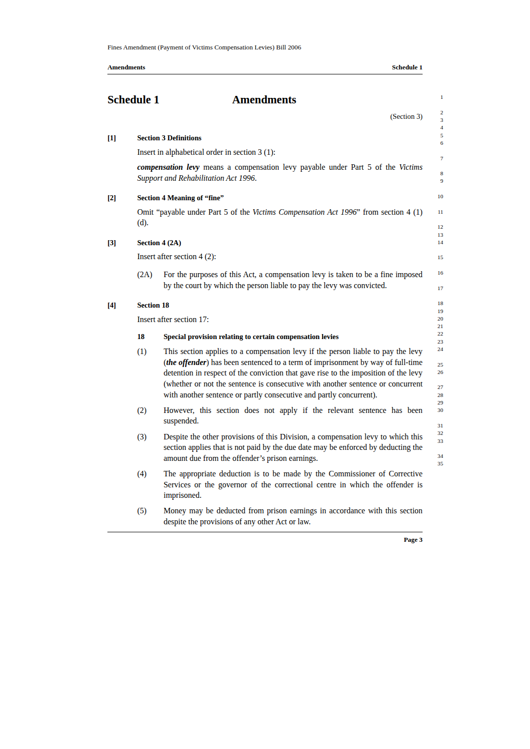Fines Amendment (Payment of Victims Compensation Levies) Bill 2006
Amendments Schedule 1
Schedule 1 Amendments
(Section 3)
[1] Section 3 Definitions
Insert in alphabetical order in section 3 (1):
compensation levy means a compensation levy payable under Part 5 of the Victims Support and Rehabilitation Act 1996.
[2] Section 4 Meaning of “fine”
Omit “payable under Part 5 of the Victims Compensation Act 1996” from section 4 (1) (d).
[3] Section 4 (2A)
Insert after section 4 (2):
(2A) For the purposes of this Act, a compensation levy is taken to be a fine imposed by the court by which the person liable to pay the levy was convicted.
[4] Section 18
Insert after section 17:
18 Special provision relating to certain compensation levies
(1) This section applies to a compensation levy if the person liable to pay the levy (the offender) has been sentenced to a term of imprisonment by way of full-time detention in respect of the conviction that gave rise to the imposition of the levy (whether or not the sentence is consecutive with another sentence or concurrent with another sentence or partly consecutive and partly concurrent).
(2) However, this section does not apply if the relevant sentence has been suspended.
(3) Despite the other provisions of this Division, a compensation levy to which this section applies that is not paid by the due date may be enforced by deducting the amount due from the offender’s prison earnings.
(4) The appropriate deduction is to be made by the Commissioner of Corrective Services or the governor of the correctional centre in which the offender is imprisoned.
(5) Money may be deducted from prison earnings in accordance with this section despite the provisions of any other Act or law.
1
2
3
4
5
6
7
8
9
10
11
12
13
14
15
16
17
18
19
20
21
22
23
24
25
26
27
28
29
30
31
32
33
34
35
Page 3